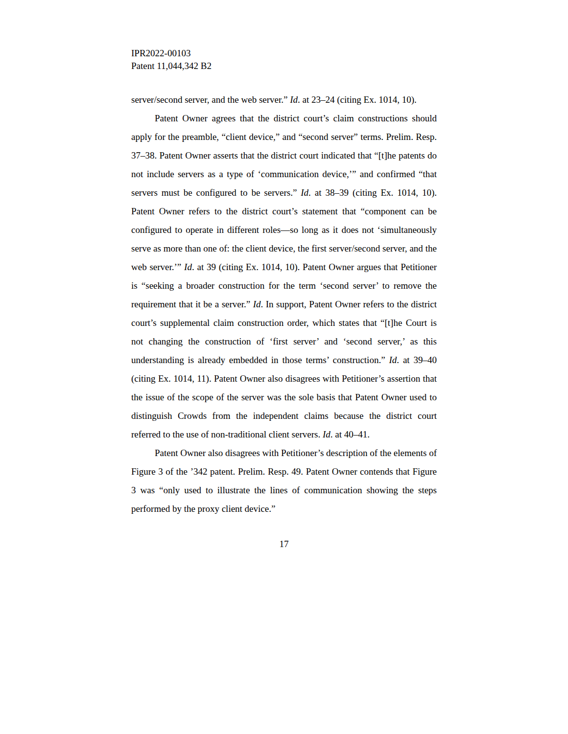IPR2022-00103
Patent 11,044,342 B2
server/second server, and the web server.” Id. at 23–24 (citing Ex. 1014, 10).
Patent Owner agrees that the district court’s claim constructions should apply for the preamble, “client device,” and “second server” terms. Prelim. Resp. 37–38. Patent Owner asserts that the district court indicated that “[t]he patents do not include servers as a type of ‘communication device,’” and confirmed “that servers must be configured to be servers.” Id. at 38–39 (citing Ex. 1014, 10). Patent Owner refers to the district court’s statement that “component can be configured to operate in different roles—so long as it does not ‘simultaneously serve as more than one of: the client device, the first server/second server, and the web server.’” Id. at 39 (citing Ex. 1014, 10). Patent Owner argues that Petitioner is “seeking a broader construction for the term ‘second server’ to remove the requirement that it be a server.” Id. In support, Patent Owner refers to the district court’s supplemental claim construction order, which states that “[t]he Court is not changing the construction of ‘first server’ and ‘second server,’ as this understanding is already embedded in those terms’ construction.” Id. at 39–40 (citing Ex. 1014, 11). Patent Owner also disagrees with Petitioner’s assertion that the issue of the scope of the server was the sole basis that Patent Owner used to distinguish Crowds from the independent claims because the district court referred to the use of non-traditional client servers. Id. at 40–41.
Patent Owner also disagrees with Petitioner’s description of the elements of Figure 3 of the ’342 patent. Prelim. Resp. 49. Patent Owner contends that Figure 3 was “only used to illustrate the lines of communication showing the steps performed by the proxy client device.”
17